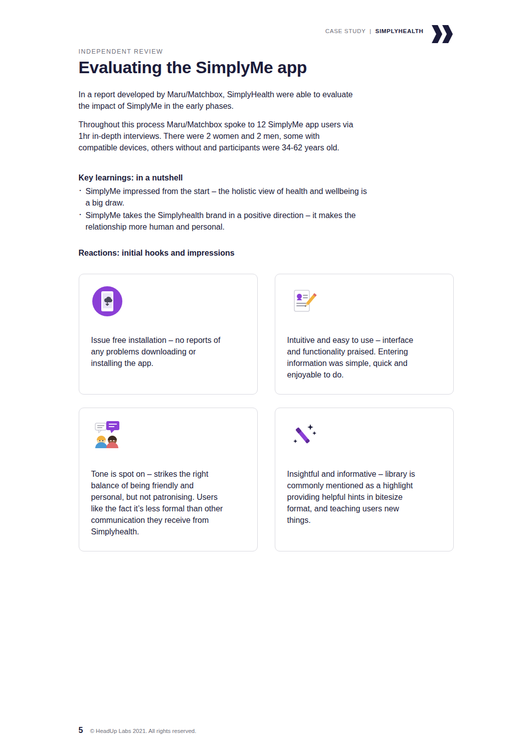Case Study | SimplyHealth
Independent review
Evaluating the SimplyMe app
In a report developed by Maru/Matchbox, SimplyHealth were able to evaluate the impact of SimplyMe in the early phases.
Throughout this process Maru/Matchbox spoke to 12 SimplyMe app users via 1hr in-depth interviews. There were 2 women and 2 men, some with compatible devices, others without and participants were 34-62 years old.
Key learnings: in a nutshell
SimplyMe impressed from the start – the holistic view of health and wellbeing is a big draw.
SimplyMe takes the Simplyhealth brand in a positive direction – it makes the relationship more human and personal.
Reactions: initial hooks and impressions
Issue free installation – no reports of any problems downloading or installing the app.
Intuitive and easy to use – interface and functionality praised. Entering information was simple, quick and enjoyable to do.
Tone is spot on – strikes the right balance of being friendly and personal, but not patronising. Users like the fact it’s less formal than other communication they receive from Simplyhealth.
Insightful and informative – library is commonly mentioned as a highlight providing helpful hints in bitesize format, and teaching users new things.
5 © HeadUp Labs 2021. All rights reserved.